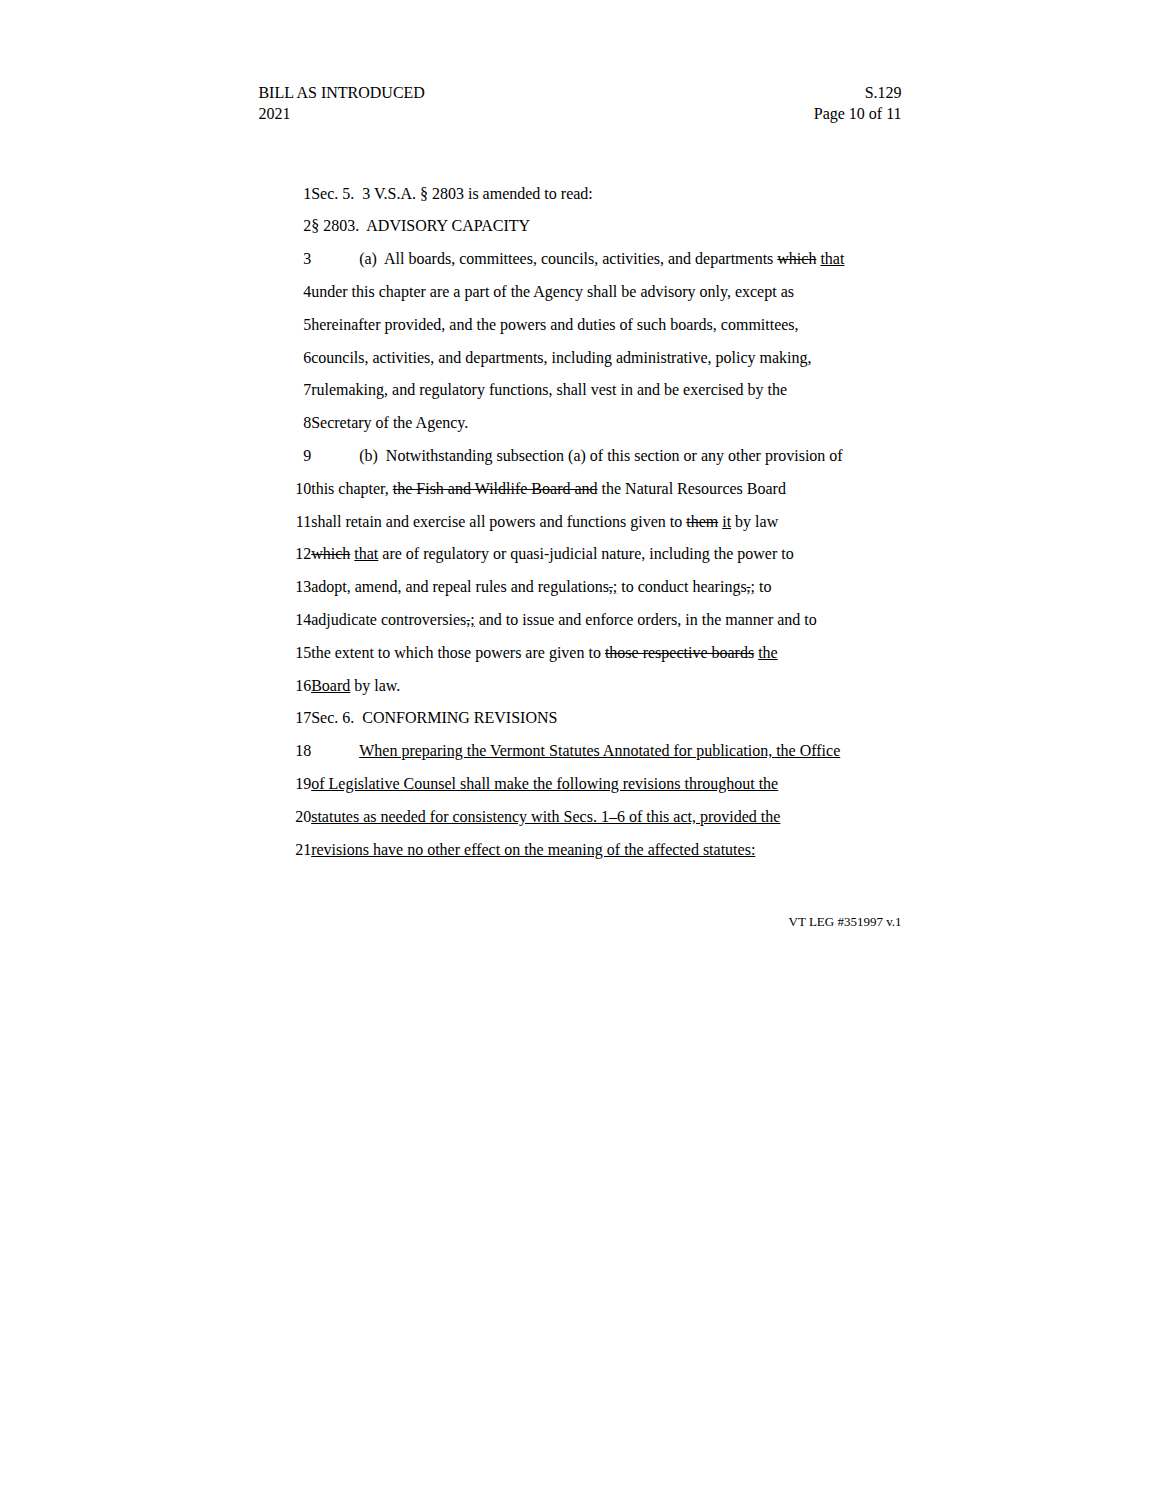BILL AS INTRODUCED
2021
S.129
Page 10 of 11
| 1 | Sec. 5. 3 V.S.A. § 2803 is amended to read: |
| 2 | § 2803. ADVISORY CAPACITY |
| 3 | (a) All boards, committees, councils, activities, and departments which that |
| 4 | under this chapter are a part of the Agency shall be advisory only, except as |
| 5 | hereinafter provided, and the powers and duties of such boards, committees, |
| 6 | councils, activities, and departments, including administrative, policy making, |
| 7 | rulemaking, and regulatory functions, shall vest in and be exercised by the |
| 8 | Secretary of the Agency. |
| 9 | (b) Notwithstanding subsection (a) of this section or any other provision of |
| 10 | this chapter, the Fish and Wildlife Board and the Natural Resources Board |
| 11 | shall retain and exercise all powers and functions given to them it by law |
| 12 | which that are of regulatory or quasi-judicial nature, including the power to |
| 13 | adopt, amend, and repeal rules and regulations , ; to conduct hearings , ; to |
| 14 | adjudicate controversies , ; and to issue and enforce orders, in the manner and to |
| 15 | the extent to which those powers are given to those respective boards the |
| 16 | Board by law. |
| 17 | Sec. 6. CONFORMING REVISIONS |
| 18 | When preparing the Vermont Statutes Annotated for publication, the Office |
| 19 | of Legislative Counsel shall make the following revisions throughout the |
| 20 | statutes as needed for consistency with Secs. 1–6 of this act, provided the |
| 21 | revisions have no other effect on the meaning of the affected statutes: |
VT LEG #351997 v.1